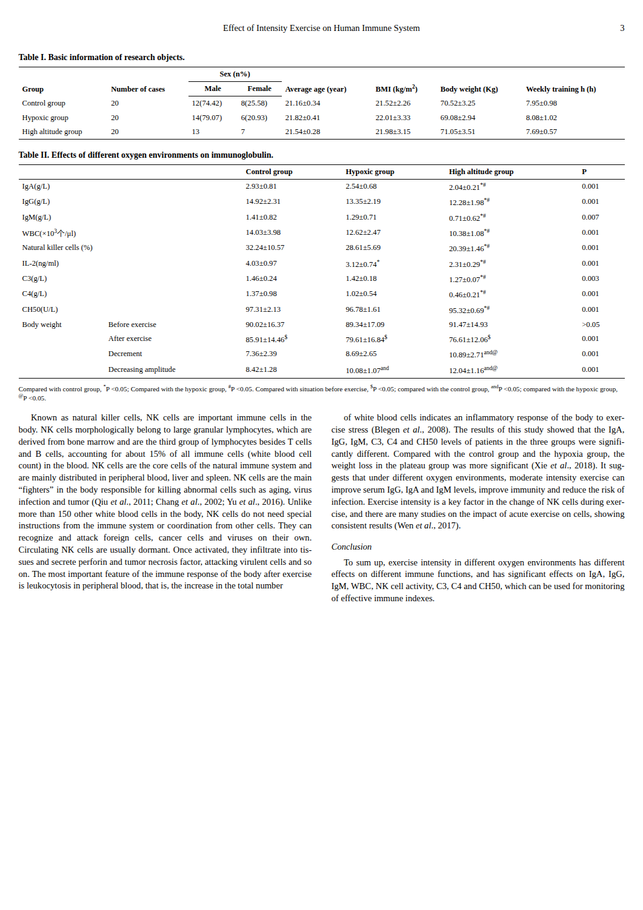Effect of Intensity Exercise on Human Immune System 3
Table I. Basic information of research objects.
| Group | Number of cases | Sex (n%) | Average age (year) | BMI (kg/m 2 ) | Body weight (Kg) | Weekly training h (h) |
| --- | --- | --- | --- | --- | --- | --- |
| Male | Female |
| Control group | 20 | 12(74.42) | 8(25.58) | 21.16±0.34 | 21.52±2.26 | 70.52±3.25 | 7.95±0.98 |
| Hypoxic group | 20 | 14(79.07) | 6(20.93) | 21.82±0.41 | 22.01±3.33 | 69.08±2.94 | 8.08±1.02 |
| High altitude group | 20 | 13 | 7 | 21.54±0.28 | 21.98±3.15 | 71.05±3.51 | 7.69±0.57 |
Table II. Effects of different oxygen environments on immunoglobulin.
| | Control group | Hypoxic group | High altitude group | P |
| --- | --- | --- | --- | --- |
| IgA(g/L) | 2.93±0.81 | 2.54±0.68 | 2.04±0.21 *# | 0.001 |
| IgG(g/L) | 14.92±2.31 | 13.35±2.19 | 12.28±1.98 *# | 0.001 |
| IgM(g/L) | 1.41±0.82 | 1.29±0.71 | 0.71±0.62 *# | 0.007 |
| WBC(×10 3 个/μl) | 14.03±3.98 | 12.62±2.47 | 10.38±1.08 *# | 0.001 |
| Natural killer cells (%) | 32.24±10.57 | 28.61±5.69 | 20.39±1.46 *# | 0.001 |
| IL-2(ng/ml) | 4.03±0.97 | 3.12±0.74 * | 2.31±0.29 *# | 0.001 |
| C3(g/L) | 1.46±0.24 | 1.42±0.18 | 1.27±0.07 *# | 0.003 |
| C4(g/L) | 1.37±0.98 | 1.02±0.54 | 0.46±0.21 *# | 0.001 |
| CH50(U/L) | 97.31±2.13 | 96.78±1.61 | 95.32±0.69 *# | 0.001 |
| Body weight | Before exercise | 90.02±16.37 | 89.34±17.09 | 91.47±14.93 | >0.05 |
| After exercise | 85.91±14.46 $ | 79.61±16.84 $ | 76.61±12.06 $ | 0.001 |
| Decrement | 7.36±2.39 | 8.69±2.65 | 10.89±2.71 and@ | 0.001 |
| Decreasing amplitude | 8.42±1.28 | 10.08±1.07 and | 12.04±1.16 and@ | 0.001 |
Compared with control group, *P <0.05; Compared with the hypoxic group, #P <0.05. Compared with situation before exercise, $P <0.05; compared with the control group, andP <0.05; compared with the hypoxic group, @P <0.05.
Known as natural killer cells, NK cells are important immune cells in the body. NK cells morphologically belong to large granular lymphocytes, which are derived from bone marrow and are the third group of lymphocytes besides T cells and B cells, accounting for about 15% of all immune cells (white blood cell count) in the blood. NK cells are the core cells of the natural immune system and are mainly distributed in peripheral blood, liver and spleen. NK cells are the main “fighters” in the body responsible for killing abnormal cells such as aging, virus infection and tumor (Qiu et al., 2011; Chang et al., 2002; Yu et al., 2016). Unlike more than 150 other white blood cells in the body, NK cells do not need special instructions from the immune system or coordination from other cells. They can recognize and attack foreign cells, cancer cells and viruses on their own. Circulating NK cells are usually dormant. Once activated, they infiltrate into tissues and secrete perforin and tumor necrosis factor, attacking virulent cells and so on. The most important feature of the immune response of the body after exercise is leukocytosis in peripheral blood, that is, the increase in the total number
of white blood cells indicates an inflammatory response of the body to exercise stress (Blegen et al., 2008). The results of this study showed that the IgA, IgG, IgM, C3, C4 and CH50 levels of patients in the three groups were significantly different. Compared with the control group and the hypoxia group, the weight loss in the plateau group was more significant (Xie et al., 2018). It suggests that under different oxygen environments, moderate intensity exercise can improve serum IgG, IgA and IgM levels, improve immunity and reduce the risk of infection. Exercise intensity is a key factor in the change of NK cells during exercise, and there are many studies on the impact of acute exercise on cells, showing consistent results (Wen et al., 2017).
Conclusion
To sum up, exercise intensity in different oxygen environments has different effects on different immune functions, and has significant effects on IgA, IgG, IgM, WBC, NK cell activity, C3, C4 and CH50, which can be used for monitoring of effective immune indexes.